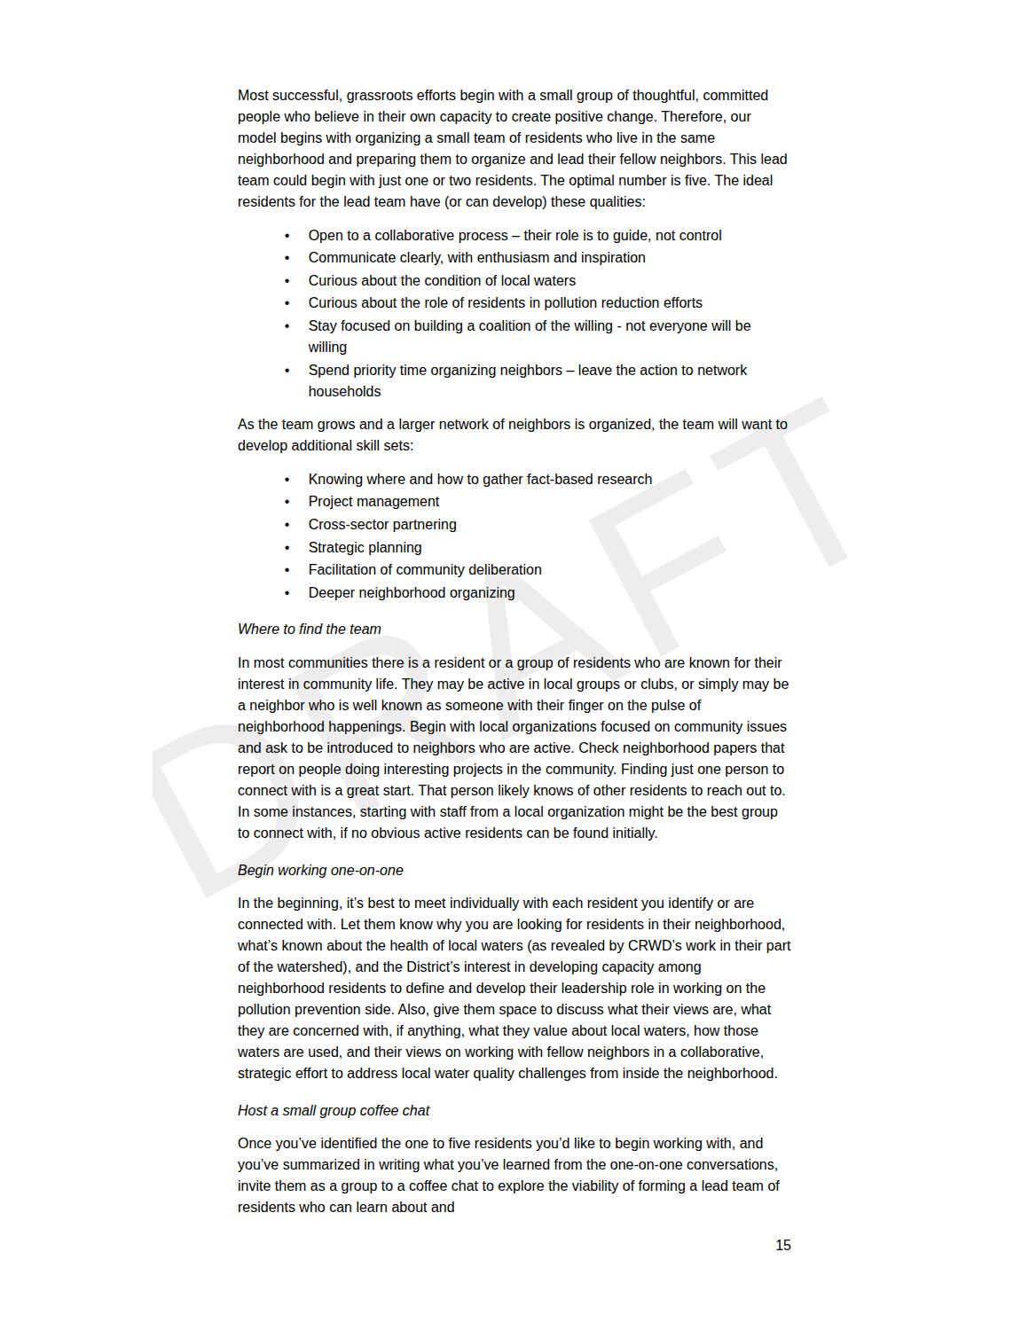DRAFT
Most successful, grassroots efforts begin with a small group of thoughtful, committed people who believe in their own capacity to create positive change. Therefore, our model begins with organizing a small team of residents who live in the same neighborhood and preparing them to organize and lead their fellow neighbors. This lead team could begin with just one or two residents. The optimal number is five. The ideal residents for the lead team have (or can develop) these qualities:
Open to a collaborative process – their role is to guide, not control
Communicate clearly, with enthusiasm and inspiration
Curious about the condition of local waters
Curious about the role of residents in pollution reduction efforts
Stay focused on building a coalition of the willing - not everyone will be willing
Spend priority time organizing neighbors – leave the action to network households
As the team grows and a larger network of neighbors is organized, the team will want to develop additional skill sets:
Knowing where and how to gather fact-based research
Project management
Cross-sector partnering
Strategic planning
Facilitation of community deliberation
Deeper neighborhood organizing
Where to find the team
In most communities there is a resident or a group of residents who are known for their interest in community life. They may be active in local groups or clubs, or simply may be a neighbor who is well known as someone with their finger on the pulse of neighborhood happenings. Begin with local organizations focused on community issues and ask to be introduced to neighbors who are active. Check neighborhood papers that report on people doing interesting projects in the community. Finding just one person to connect with is a great start. That person likely knows of other residents to reach out to. In some instances, starting with staff from a local organization might be the best group to connect with, if no obvious active residents can be found initially.
Begin working one-on-one
In the beginning, it’s best to meet individually with each resident you identify or are connected with. Let them know why you are looking for residents in their neighborhood, what’s known about the health of local waters (as revealed by CRWD’s work in their part of the watershed), and the District’s interest in developing capacity among neighborhood residents to define and develop their leadership role in working on the pollution prevention side. Also, give them space to discuss what their views are, what they are concerned with, if anything, what they value about local waters, how those waters are used, and their views on working with fellow neighbors in a collaborative, strategic effort to address local water quality challenges from inside the neighborhood.
Host a small group coffee chat
Once you’ve identified the one to five residents you’d like to begin working with, and you’ve summarized in writing what you’ve learned from the one-on-one conversations, invite them as a group to a coffee chat to explore the viability of forming a lead team of residents who can learn about and
15